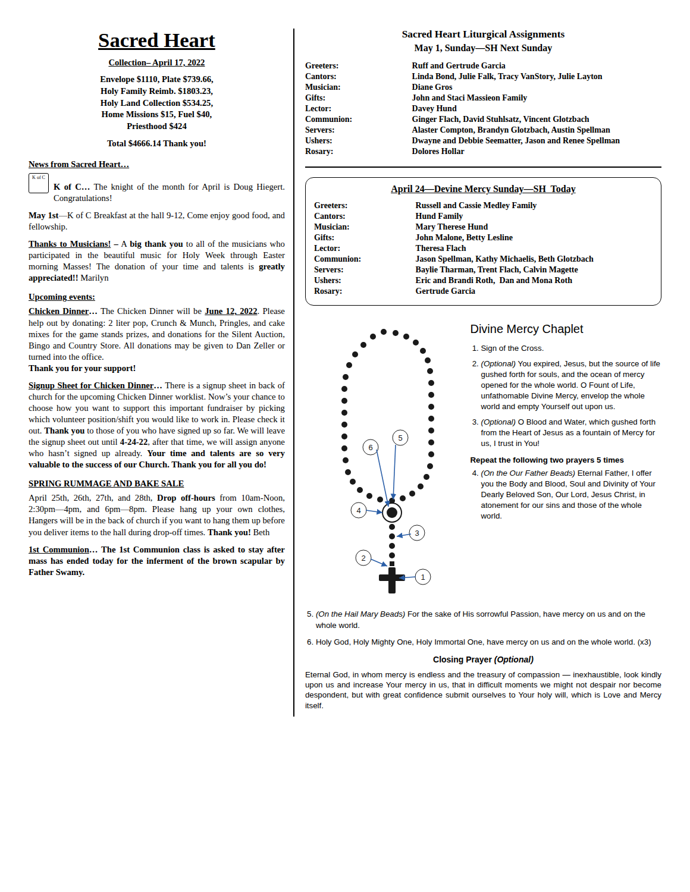Sacred Heart
Collection– April 17, 2022
Envelope $1110, Plate $739.66,
Holy Family Reimb. $1803.23,
Holy Land Collection $534.25,
Home Missions $15, Fuel $40,
Priesthood $424
Total $4666.14 Thank you!
News from Sacred Heart…
K of C
K of C… The knight of the month for April is Doug Hiegert. Congratulations!
May 1st—K of C Breakfast at the hall 9-12, Come enjoy good food, and fellowship.
Thanks to Musicians! – A big thank you to all of the musicians who participated in the beautiful music for Holy Week through Easter morning Masses! The donation of your time and talents is greatly appreciated!! Marilyn
Upcoming events:
Chicken Dinner… The Chicken Dinner will be June 12, 2022. Please help out by donating: 2 liter pop, Crunch & Munch, Pringles, and cake mixes for the game stands prizes, and donations for the Silent Auction, Bingo and Country Store. All donations may be given to Dan Zeller or turned into the office.
Thank you for your support!
Signup Sheet for Chicken Dinner… There is a signup sheet in back of church for the upcoming Chicken Dinner worklist. Now’s your chance to choose how you want to support this important fundraiser by picking which volunteer position/shift you would like to work in. Please check it out. Thank you to those of you who have signed up so far. We will leave the signup sheet out until 4-24-22, after that time, we will assign anyone who hasn’t signed up already. Your time and talents are so very valuable to the success of our Church. Thank you for all you do!
SPRING RUMMAGE AND BAKE SALE
April 25th, 26th, 27th, and 28th, Drop off-hours from 10am-Noon, 2:30pm—4pm, and 6pm—8pm. Please hang up your own clothes, Hangers will be in the back of church if you want to hang them up before you deliver items to the hall during drop-off times. Thank you! Beth
1st Communion… The 1st Communion class is asked to stay after mass has ended today for the inferment of the brown scapular by Father Swamy.
Sacred Heart Liturgical Assignments
May 1, Sunday—SH Next Sunday
| Greeters: | Ruff and Gertrude Garcia |
| Cantors: | Linda Bond, Julie Falk, Tracy VanStory, Julie Layton |
| Musician: | Diane Gros |
| Gifts: | John and Staci Massieon Family |
| Lector: | Davey Hund |
| Communion: | Ginger Flach, David Stuhlsatz, Vincent Glotzbach |
| Servers: | Alaster Compton, Brandyn Glotzbach, Austin Spellman |
| Ushers: | Dwayne and Debbie Seematter, Jason and Renee Spellman |
| Rosary: | Dolores Hollar |
April 24—Devine Mercy Sunday—SH Today
| Greeters: | Russell and Cassie Medley Family |
| Cantors: | Hund Family |
| Musician: | Mary Therese Hund |
| Gifts: | John Malone, Betty Lesline |
| Lector: | Theresa Flach |
| Communion: | Jason Spellman, Kathy Michaelis, Beth Glotzbach |
| Servers: | Baylie Tharman, Trent Flach, Calvin Magette |
| Ushers: | Eric and Brandi Roth, Dan and Mona Roth |
| Rosary: | Gertrude Garcia |
5 6 4 3 2 1
Divine Mercy Chaplet
Sign of the Cross.
(Optional) You expired, Jesus, but the source of life gushed forth for souls, and the ocean of mercy opened for the whole world. O Fount of Life, unfathomable Divine Mercy, envelop the whole world and empty Yourself out upon us.
(Optional) O Blood and Water, which gushed forth from the Heart of Jesus as a fountain of Mercy for us, I trust in You!
Repeat the following two prayers 5 times
(On the Our Father Beads) Eternal Father, I offer you the Body and Blood, Soul and Divinity of Your Dearly Beloved Son, Our Lord, Jesus Christ, in atonement for our sins and those of the whole world.
(On the Hail Mary Beads) For the sake of His sorrowful Passion, have mercy on us and on the whole world.
Holy God, Holy Mighty One, Holy Immortal One, have mercy on us and on the whole world. (x3)
Closing Prayer (Optional)
Eternal God, in whom mercy is endless and the treasury of compassion — inexhaustible, look kindly upon us and increase Your mercy in us, that in difficult moments we might not despair nor become despondent, but with great confidence submit ourselves to Your holy will, which is Love and Mercy itself.